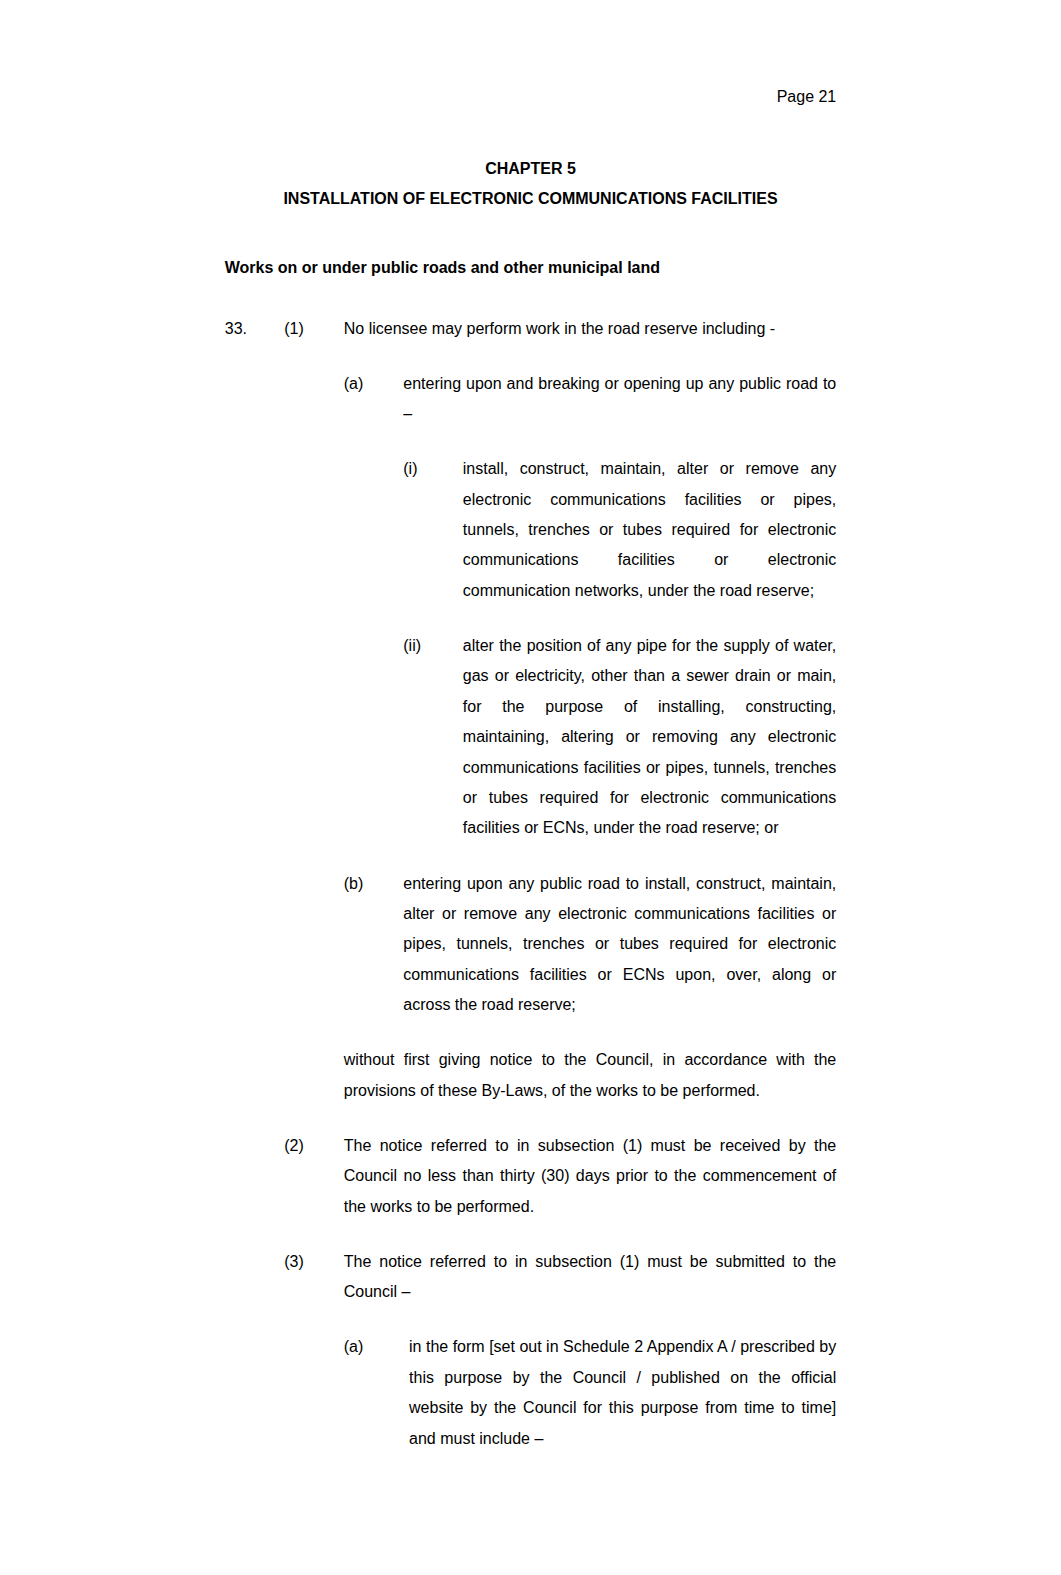Page 21
CHAPTER 5
INSTALLATION OF ELECTRONIC COMMUNICATIONS FACILITIES
Works on or under public roads and other municipal land
33.
(1)
No licensee may perform work in the road reserve including -
(a)
entering upon and breaking or opening up any public road to –
(i)
install, construct, maintain, alter or remove any electronic communications facilities or pipes, tunnels, trenches or tubes required for electronic communications facilities or electronic communication networks, under the road reserve;
(ii)
alter the position of any pipe for the supply of water, gas or electricity, other than a sewer drain or main, for the purpose of installing, constructing, maintaining, altering or removing any electronic communications facilities or pipes, tunnels, trenches or tubes required for electronic communications facilities or ECNs, under the road reserve; or
(b)
entering upon any public road to install, construct, maintain, alter or remove any electronic communications facilities or pipes, tunnels, trenches or tubes required for electronic communications facilities or ECNs upon, over, along or across the road reserve;
without first giving notice to the Council, in accordance with the provisions of these By-Laws, of the works to be performed.
(2)
The notice referred to in subsection (1) must be received by the Council no less than thirty (30) days prior to the commencement of the works to be performed.
(3)
The notice referred to in subsection (1) must be submitted to the Council –
(a)
in the form [set out in Schedule 2 Appendix A / prescribed by this purpose by the Council / published on the official website by the Council for this purpose from time to time] and must include –